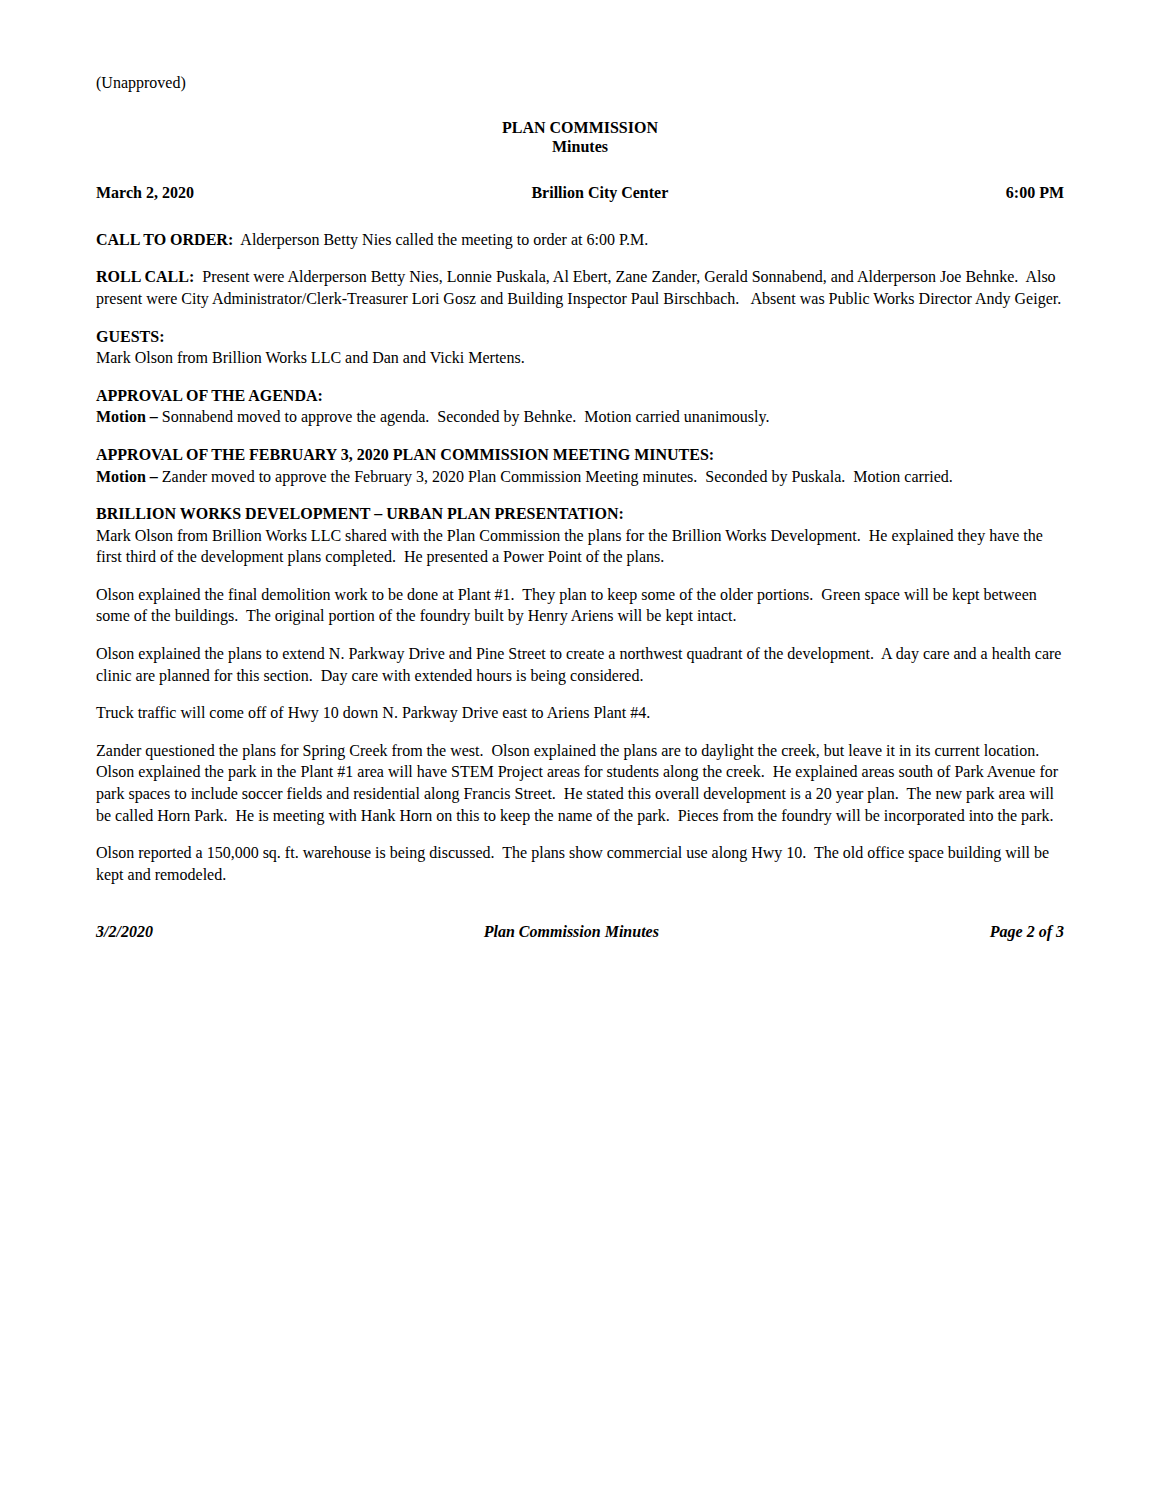(Unapproved)
PLAN COMMISSIONMinutes
March 2, 2020 Brillion City Center 6:00 PM
CALL TO ORDER: Alderperson Betty Nies called the meeting to order at 6:00 P.M.
ROLL CALL: Present were Alderperson Betty Nies, Lonnie Puskala, Al Ebert, Zane Zander, Gerald Sonnabend, and Alderperson Joe Behnke. Also present were City Administrator/Clerk-Treasurer Lori Gosz and Building Inspector Paul Birschbach. Absent was Public Works Director Andy Geiger.
GUESTS:
Mark Olson from Brillion Works LLC and Dan and Vicki Mertens.
APPROVAL OF THE AGENDA:
Motion – Sonnabend moved to approve the agenda. Seconded by Behnke. Motion carried unanimously.
APPROVAL OF THE FEBRUARY 3, 2020 PLAN COMMISSION MEETING MINUTES:
Motion – Zander moved to approve the February 3, 2020 Plan Commission Meeting minutes. Seconded by Puskala. Motion carried.
BRILLION WORKS DEVELOPMENT – URBAN PLAN PRESENTATION:
Mark Olson from Brillion Works LLC shared with the Plan Commission the plans for the Brillion Works Development. He explained they have the first third of the development plans completed. He presented a Power Point of the plans.
Olson explained the final demolition work to be done at Plant #1. They plan to keep some of the older portions. Green space will be kept between some of the buildings. The original portion of the foundry built by Henry Ariens will be kept intact.
Olson explained the plans to extend N. Parkway Drive and Pine Street to create a northwest quadrant of the development. A day care and a health care clinic are planned for this section. Day care with extended hours is being considered.
Truck traffic will come off of Hwy 10 down N. Parkway Drive east to Ariens Plant #4.
Zander questioned the plans for Spring Creek from the west. Olson explained the plans are to daylight the creek, but leave it in its current location. Olson explained the park in the Plant #1 area will have STEM Project areas for students along the creek. He explained areas south of Park Avenue for park spaces to include soccer fields and residential along Francis Street. He stated this overall development is a 20 year plan. The new park area will be called Horn Park. He is meeting with Hank Horn on this to keep the name of the park. Pieces from the foundry will be incorporated into the park.
Olson reported a 150,000 sq. ft. warehouse is being discussed. The plans show commercial use along Hwy 10. The old office space building will be kept and remodeled.
3/2/2020 Plan Commission Minutes Page 2 of 3